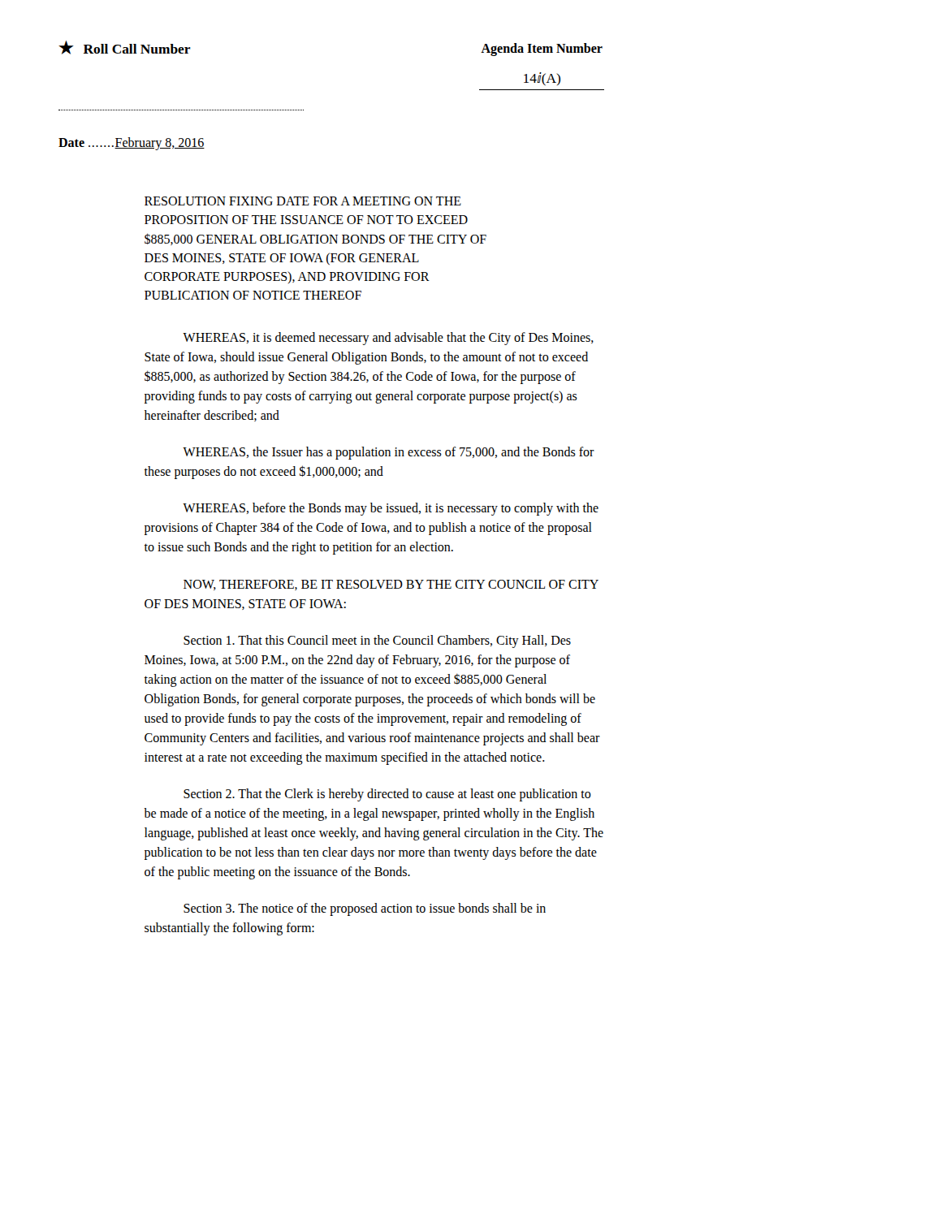★Roll Call Number
Agenda Item Number 14ⅈ(A)
Date ....... February 8, 2016
RESOLUTION FIXING DATE FOR A MEETING ON THE
PROPOSITION OF THE ISSUANCE OF NOT TO EXCEED
$885,000 GENERAL OBLIGATION BONDS OF THE CITY OF
DES MOINES, STATE OF IOWA (FOR GENERAL
CORPORATE PURPOSES), AND PROVIDING FOR
PUBLICATION OF NOTICE THEREOF
WHEREAS, it is deemed necessary and advisable that the City of Des Moines, State of Iowa, should issue General Obligation Bonds, to the amount of not to exceed $885,000, as authorized by Section 384.26, of the Code of Iowa, for the purpose of providing funds to pay costs of carrying out general corporate purpose project(s) as hereinafter described; and
WHEREAS, the Issuer has a population in excess of 75,000, and the Bonds for these purposes do not exceed $1,000,000; and
WHEREAS, before the Bonds may be issued, it is necessary to comply with the provisions of Chapter 384 of the Code of Iowa, and to publish a notice of the proposal to issue such Bonds and the right to petition for an election.
NOW, THEREFORE, BE IT RESOLVED BY THE CITY COUNCIL OF CITY OF DES MOINES, STATE OF IOWA:
Section 1. That this Council meet in the Council Chambers, City Hall, Des Moines, Iowa, at 5:00 P.M., on the 22nd day of February, 2016, for the purpose of taking action on the matter of the issuance of not to exceed $885,000 General Obligation Bonds, for general corporate purposes, the proceeds of which bonds will be used to provide funds to pay the costs of the improvement, repair and remodeling of Community Centers and facilities, and various roof maintenance projects and shall bear interest at a rate not exceeding the maximum specified in the attached notice.
Section 2. That the Clerk is hereby directed to cause at least one publication to be made of a notice of the meeting, in a legal newspaper, printed wholly in the English language, published at least once weekly, and having general circulation in the City. The publication to be not less than ten clear days nor more than twenty days before the date of the public meeting on the issuance of the Bonds.
Section 3. The notice of the proposed action to issue bonds shall be in substantially the following form: